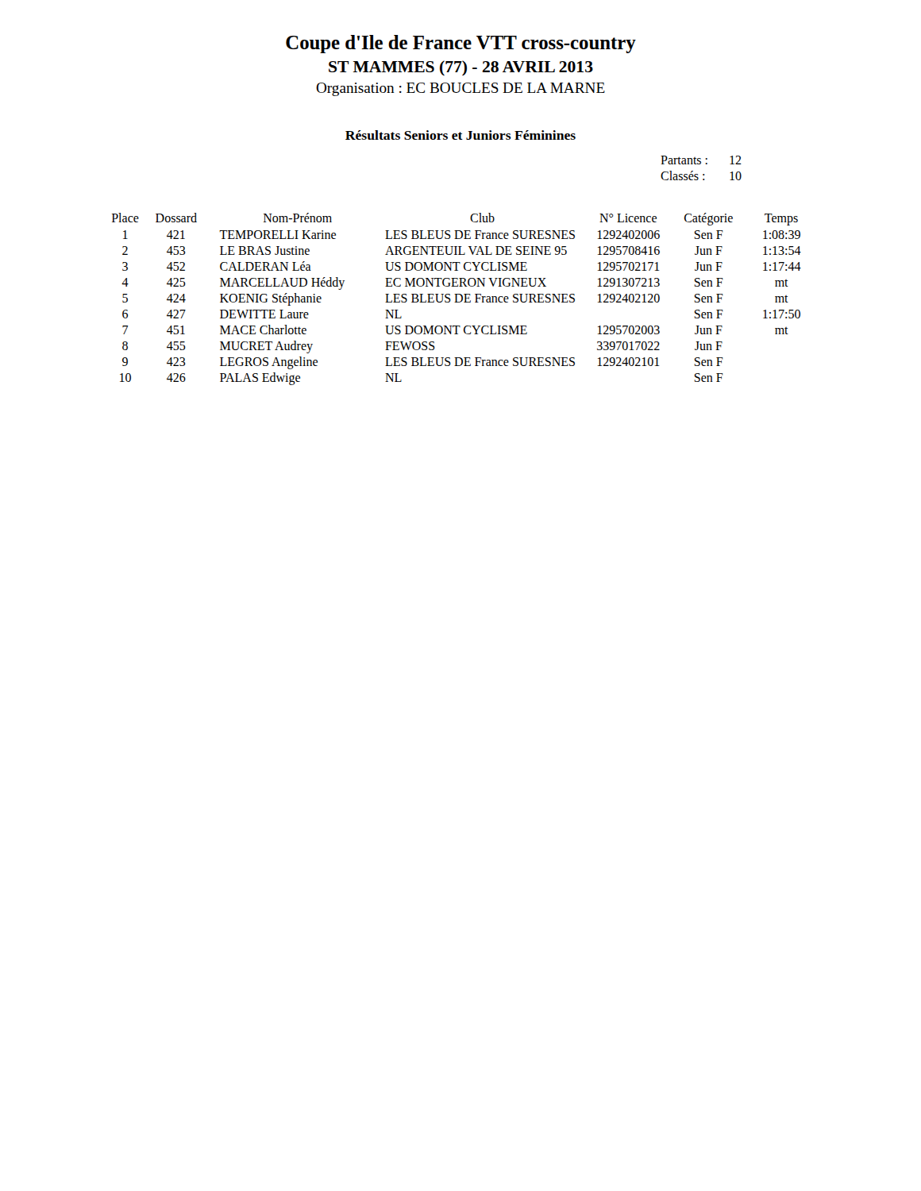Coupe d'Ile de France VTT cross-country
ST MAMMES (77) - 28 AVRIL 2013
Organisation : EC BOUCLES DE LA MARNE
Résultats Seniors et Juniors Féminines
| Partants : | 12 |
| Classés : | 10 |
| Place | Dossard | Nom-Prénom | Club | N° Licence | Catégorie | Temps |
| --- | --- | --- | --- | --- | --- | --- |
| 1 | 421 | TEMPORELLI Karine | LES BLEUS DE France SURESNES | 1292402006 | Sen F | 1:08:39 |
| 2 | 453 | LE BRAS Justine | ARGENTEUIL VAL DE SEINE 95 | 1295708416 | Jun F | 1:13:54 |
| 3 | 452 | CALDERAN Léa | US DOMONT CYCLISME | 1295702171 | Jun F | 1:17:44 |
| 4 | 425 | MARCELLAUD Héddy | EC MONTGERON VIGNEUX | 1291307213 | Sen F | mt |
| 5 | 424 | KOENIG Stéphanie | LES BLEUS DE France SURESNES | 1292402120 | Sen F | mt |
| 6 | 427 | DEWITTE Laure | NL | | Sen F | 1:17:50 |
| 7 | 451 | MACE Charlotte | US DOMONT CYCLISME | 1295702003 | Jun F | mt |
| 8 | 455 | MUCRET Audrey | FEWOSS | 3397017022 | Jun F | |
| 9 | 423 | LEGROS Angeline | LES BLEUS DE France SURESNES | 1292402101 | Sen F | |
| 10 | 426 | PALAS Edwige | NL | | Sen F | |